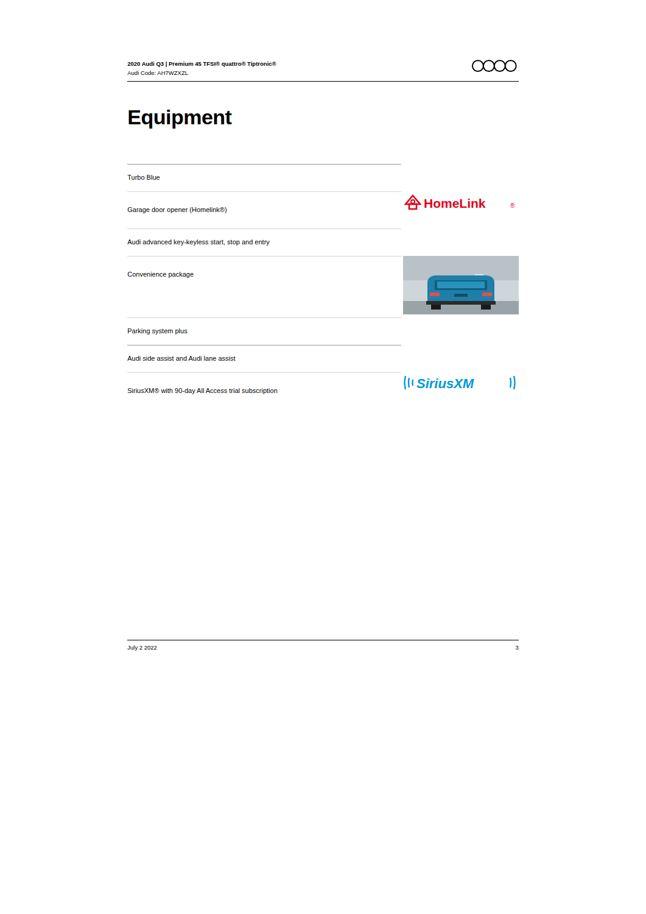2020 Audi Q3 | Premium 45 TFSI® quattro® Tiptronic®
Audi Code: AH7WZXZL
Equipment
| Turbo Blue | |
| Garage door opener (Homelink®) | HomeLink ® |
| Audi advanced key-keyless start, stop and entry | |
| Convenience package | |
| Parking system plus | |
| Audi side assist and Audi lane assist | |
| SiriusXM® with 90-day All Access trial subscription | SiriusXM |
July 2 2022
3